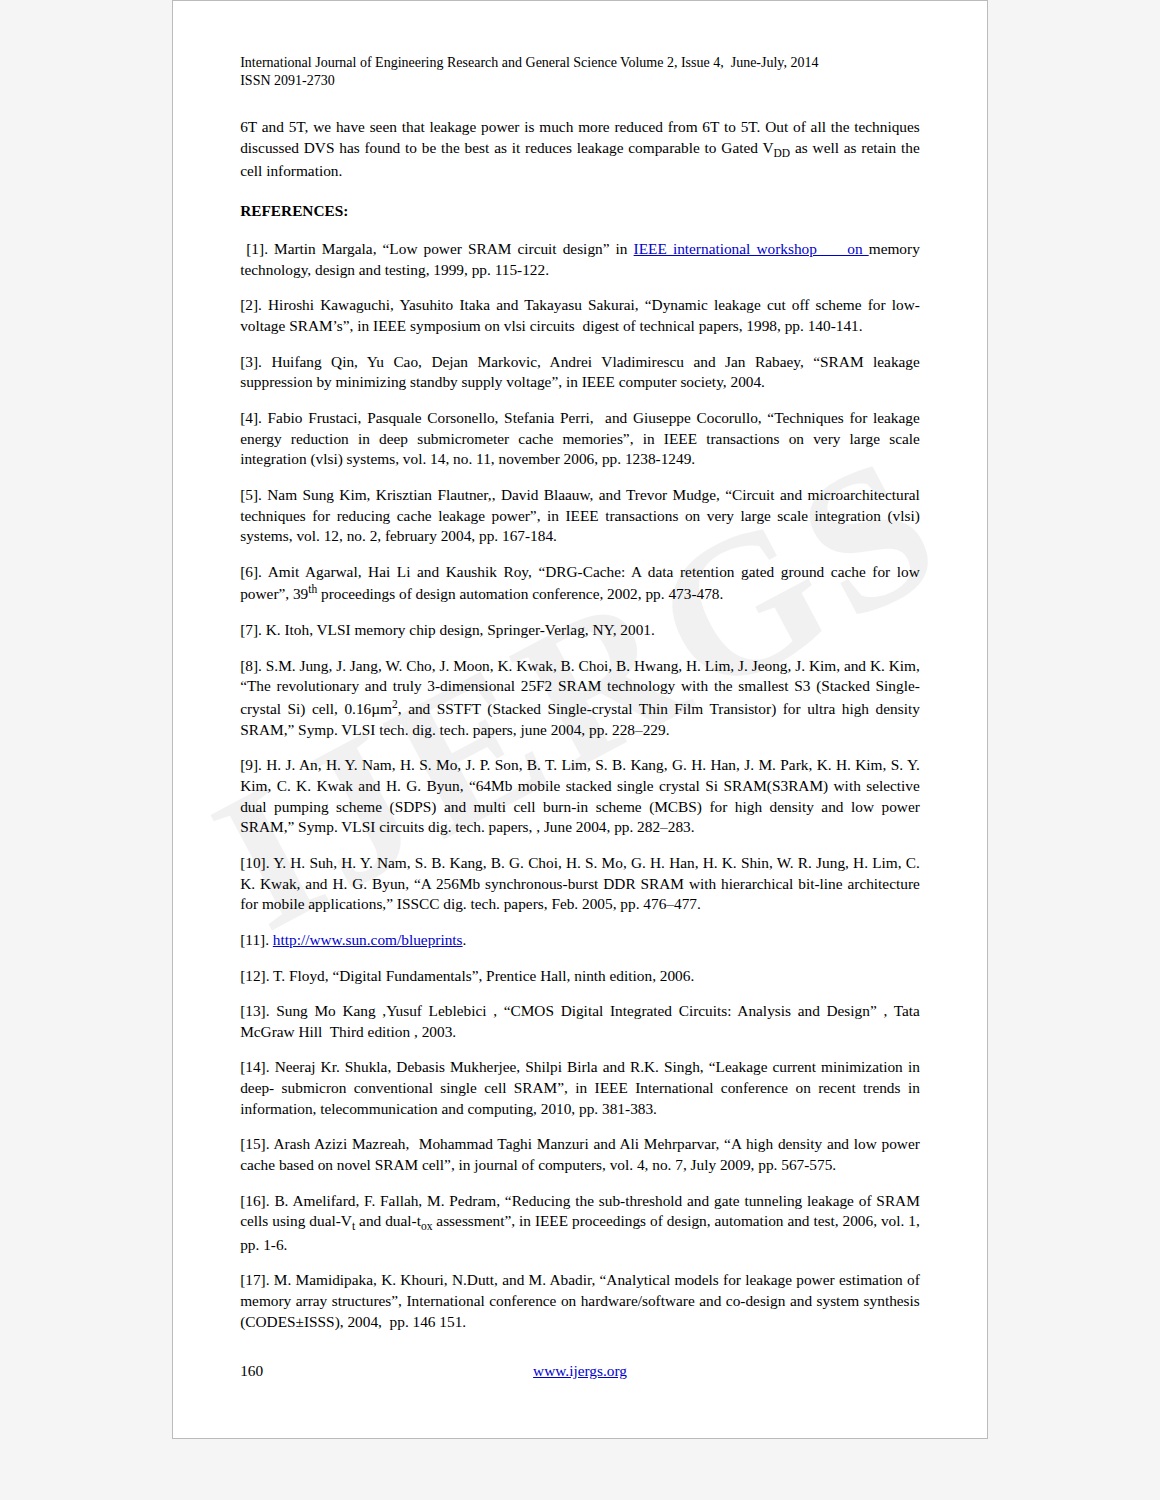IJERGS
International Journal of Engineering Research and General Science Volume 2, Issue 4, June-July, 2014
ISSN 2091-2730
6T and 5T, we have seen that leakage power is much more reduced from 6T to 5T. Out of all the techniques discussed DVS has found to be the best as it reduces leakage comparable to Gated VDD as well as retain the cell information.
REFERENCES:
[1]. Martin Margala, “Low power SRAM circuit design” in IEEE international workshop on memory technology, design and testing, 1999, pp. 115-122.
[2]. Hiroshi Kawaguchi, Yasuhito Itaka and Takayasu Sakurai, “Dynamic leakage cut off scheme for low-voltage SRAM’s”, in IEEE symposium on vlsi circuits digest of technical papers, 1998, pp. 140-141.
[3]. Huifang Qin, Yu Cao, Dejan Markovic, Andrei Vladimirescu and Jan Rabaey, “SRAM leakage suppression by minimizing standby supply voltage”, in IEEE computer society, 2004.
[4]. Fabio Frustaci, Pasquale Corsonello, Stefania Perri, and Giuseppe Cocorullo, “Techniques for leakage energy reduction in deep submicrometer cache memories”, in IEEE transactions on very large scale integration (vlsi) systems, vol. 14, no. 11, november 2006, pp. 1238-1249.
[5]. Nam Sung Kim, Krisztian Flautner,, David Blaauw, and Trevor Mudge, “Circuit and microarchitectural techniques for reducing cache leakage power”, in IEEE transactions on very large scale integration (vlsi) systems, vol. 12, no. 2, february 2004, pp. 167-184.
[6]. Amit Agarwal, Hai Li and Kaushik Roy, “DRG-Cache: A data retention gated ground cache for low power”, 39th proceedings of design automation conference, 2002, pp. 473-478.
[7]. K. Itoh, VLSI memory chip design, Springer-Verlag, NY, 2001.
[8]. S.M. Jung, J. Jang, W. Cho, J. Moon, K. Kwak, B. Choi, B. Hwang, H. Lim, J. Jeong, J. Kim, and K. Kim, “The revolutionary and truly 3-dimensional 25F2 SRAM technology with the smallest S3 (Stacked Single-crystal Si) cell, 0.16µm2, and SSTFT (Stacked Single-crystal Thin Film Transistor) for ultra high density SRAM,” Symp. VLSI tech. dig. tech. papers, june 2004, pp. 228–229.
[9]. H. J. An, H. Y. Nam, H. S. Mo, J. P. Son, B. T. Lim, S. B. Kang, G. H. Han, J. M. Park, K. H. Kim, S. Y. Kim, C. K. Kwak and H. G. Byun, “64Mb mobile stacked single crystal Si SRAM(S3RAM) with selective dual pumping scheme (SDPS) and multi cell burn-in scheme (MCBS) for high density and low power SRAM,” Symp. VLSI circuits dig. tech. papers, , June 2004, pp. 282–283.
[10]. Y. H. Suh, H. Y. Nam, S. B. Kang, B. G. Choi, H. S. Mo, G. H. Han, H. K. Shin, W. R. Jung, H. Lim, C. K. Kwak, and H. G. Byun, “A 256Mb synchronous-burst DDR SRAM with hierarchical bit-line architecture for mobile applications,” ISSCC dig. tech. papers, Feb. 2005, pp. 476–477.
[11]. http://www.sun.com/blueprints.
[12]. T. Floyd, “Digital Fundamentals”, Prentice Hall, ninth edition, 2006.
[13]. Sung Mo Kang ,Yusuf Leblebici , “CMOS Digital Integrated Circuits: Analysis and Design” , Tata McGraw Hill Third edition , 2003.
[14]. Neeraj Kr. Shukla, Debasis Mukherjee, Shilpi Birla and R.K. Singh, “Leakage current minimization in deep- submicron conventional single cell SRAM”, in IEEE International conference on recent trends in information, telecommunication and computing, 2010, pp. 381-383.
[15]. Arash Azizi Mazreah, Mohammad Taghi Manzuri and Ali Mehrparvar, “A high density and low power cache based on novel SRAM cell”, in journal of computers, vol. 4, no. 7, July 2009, pp. 567-575.
[16]. B. Amelifard, F. Fallah, M. Pedram, “Reducing the sub-threshold and gate tunneling leakage of SRAM cells using dual-Vt and dual-tox assessment”, in IEEE proceedings of design, automation and test, 2006, vol. 1, pp. 1-6.
[17]. M. Mamidipaka, K. Khouri, N.Dutt, and M. Abadir, “Analytical models for leakage power estimation of memory array structures”, International conference on hardware/software and co-design and system synthesis (CODES±ISSS), 2004, pp. 146 151.
160 www.ijergs.org